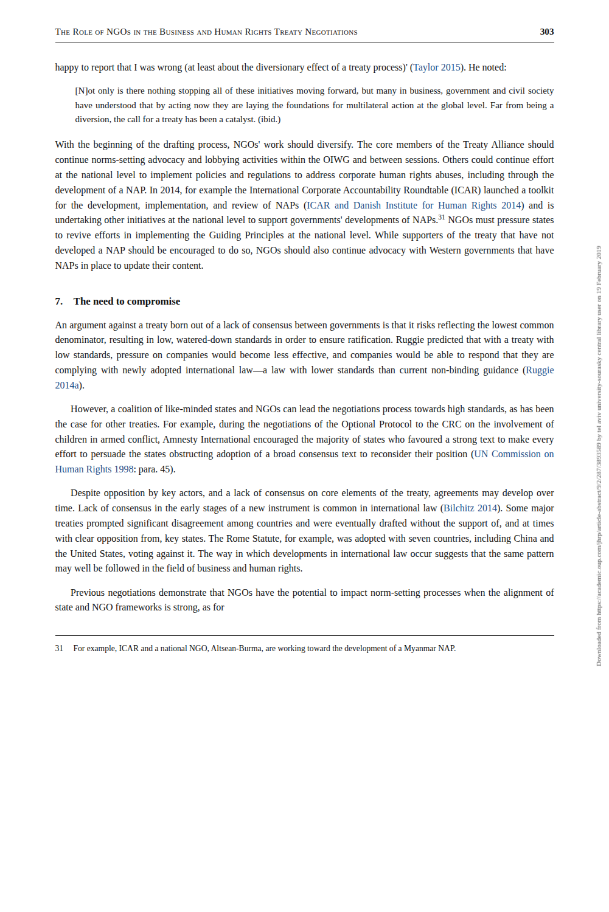Downloaded from https://academic.oup.com/jhrp/article-abstract/9/2/287/3893589 by tel aviv university-sourasky central library user on 19 February 2019
The Role of NGOs in the Business and Human Rights Treaty Negotiations 303
happy to report that I was wrong (at least about the diversionary effect of a treaty process)' (Taylor 2015). He noted:
[N]ot only is there nothing stopping all of these initiatives moving forward, but many in business, government and civil society have understood that by acting now they are laying the foundations for multilateral action at the global level. Far from being a diversion, the call for a treaty has been a catalyst. (ibid.)
With the beginning of the drafting process, NGOs' work should diversify. The core members of the Treaty Alliance should continue norms-setting advocacy and lobbying activities within the OIWG and between sessions. Others could continue effort at the national level to implement policies and regulations to address corporate human rights abuses, including through the development of a NAP. In 2014, for example the International Corporate Accountability Roundtable (ICAR) launched a toolkit for the development, implementation, and review of NAPs (ICAR and Danish Institute for Human Rights 2014) and is undertaking other initiatives at the national level to support governments' developments of NAPs.31 NGOs must pressure states to revive efforts in implementing the Guiding Principles at the national level. While supporters of the treaty that have not developed a NAP should be encouraged to do so, NGOs should also continue advocacy with Western governments that have NAPs in place to update their content.
7. The need to compromise
An argument against a treaty born out of a lack of consensus between governments is that it risks reflecting the lowest common denominator, resulting in low, watered-down standards in order to ensure ratification. Ruggie predicted that with a treaty with low standards, pressure on companies would become less effective, and companies would be able to respond that they are complying with newly adopted international law—a law with lower standards than current non-binding guidance (Ruggie 2014a).
However, a coalition of like-minded states and NGOs can lead the negotiations process towards high standards, as has been the case for other treaties. For example, during the negotiations of the Optional Protocol to the CRC on the involvement of children in armed conflict, Amnesty International encouraged the majority of states who favoured a strong text to make every effort to persuade the states obstructing adoption of a broad consensus text to reconsider their position (UN Commission on Human Rights 1998: para. 45).
Despite opposition by key actors, and a lack of consensus on core elements of the treaty, agreements may develop over time. Lack of consensus in the early stages of a new instrument is common in international law (Bilchitz 2014). Some major treaties prompted significant disagreement among countries and were eventually drafted without the support of, and at times with clear opposition from, key states. The Rome Statute, for example, was adopted with seven countries, including China and the United States, voting against it. The way in which developments in international law occur suggests that the same pattern may well be followed in the field of business and human rights.
Previous negotiations demonstrate that NGOs have the potential to impact norm-setting processes when the alignment of state and NGO frameworks is strong, as for
31 For example, ICAR and a national NGO, Altsean-Burma, are working toward the development of a Myanmar NAP.